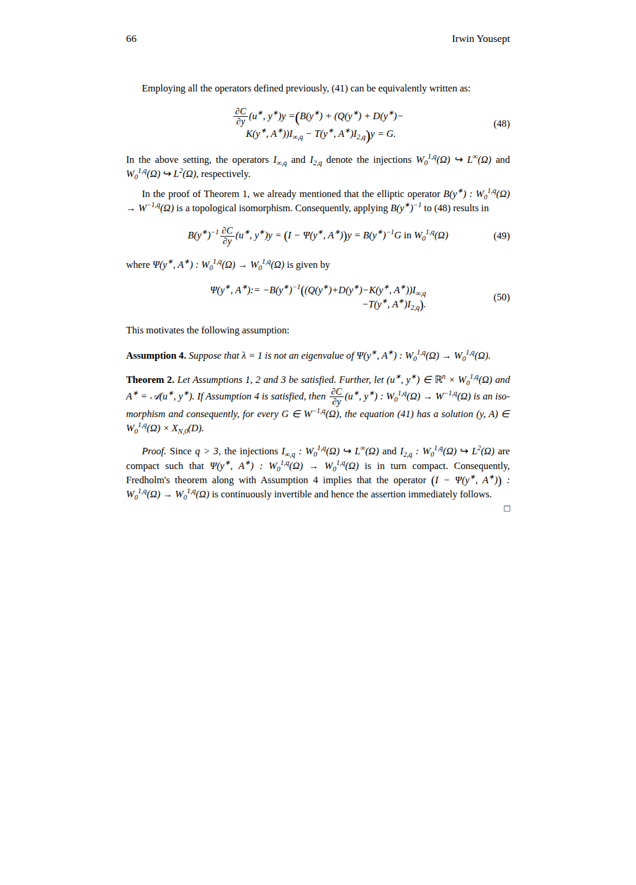66 Irwin Yousept
Employing all the operators defined previously, (41) can be equivalently written as:
∂C∂y(u∗, y∗)y =(B(y∗) + (Q(y∗) + D(y∗)− K(y∗, A∗))I∞,q − T(y∗, A∗)I2,q) y = G.
(48)
In the above setting, the operators I∞,q and I2,q denote the injections W01,q(Ω) L∞(Ω) and W01,q(Ω) L2(Ω), respectively.
In the proof of Theorem 1, we already mentioned that the elliptic operator B(y∗) : W01,q(Ω) → W−1,q(Ω) is a topological isomorphism. Consequently, applying B(y∗)−1 to (48) results in
B(y∗)−1∂C∂y(u∗, y∗)y = (I − Ψ(y∗, A∗)) y = B(y∗)−1G in W01,q(Ω)
(49)
where Ψ(y∗, A∗) : W01,q(Ω) → W01,q(Ω) is given by
Ψ(y∗, A∗):= −B(y∗)−1((Q(y∗)+D(y∗)−K(y∗, A∗))I∞,q −T(y∗, A∗)I2,q).
(50)
This motivates the following assumption:
Assumption 4. Suppose that λ = 1 is not an eigenvalue of Ψ(y∗, A∗) : W01,q(Ω) → W01,q(Ω).
Theorem 2. Let Assumptions 1, 2 and 3 be satisfied. Further, let (u∗, y∗) ∈ ℝn × W01,q(Ω) and A∗ = 𝒜(u∗, y∗). If Assumption 4 is satisfied, then ∂C∂y(u∗, y∗) : W01,q(Ω) → W−1,q(Ω) is an isomorphism and consequently, for every G ∈ W−1,q(Ω), the equation (41) has a solution (y, A) ∈ W01,q(Ω) × XN,0(D).
Proof. Since q > 3, the injections I∞,q : W01,q(Ω) L∞(Ω) and I2,q : W01,q(Ω) L2(Ω) are compact such that Ψ(y∗, A∗) : W01,q(Ω) → W01,q(Ω) is in turn compact. Consequently, Fredholm's theorem along with Assumption 4 implies that the operator (I − Ψ(y∗, A∗)) : W01,q(Ω) → W01,q(Ω) is continuously invertible and hence the assertion immediately follows.□